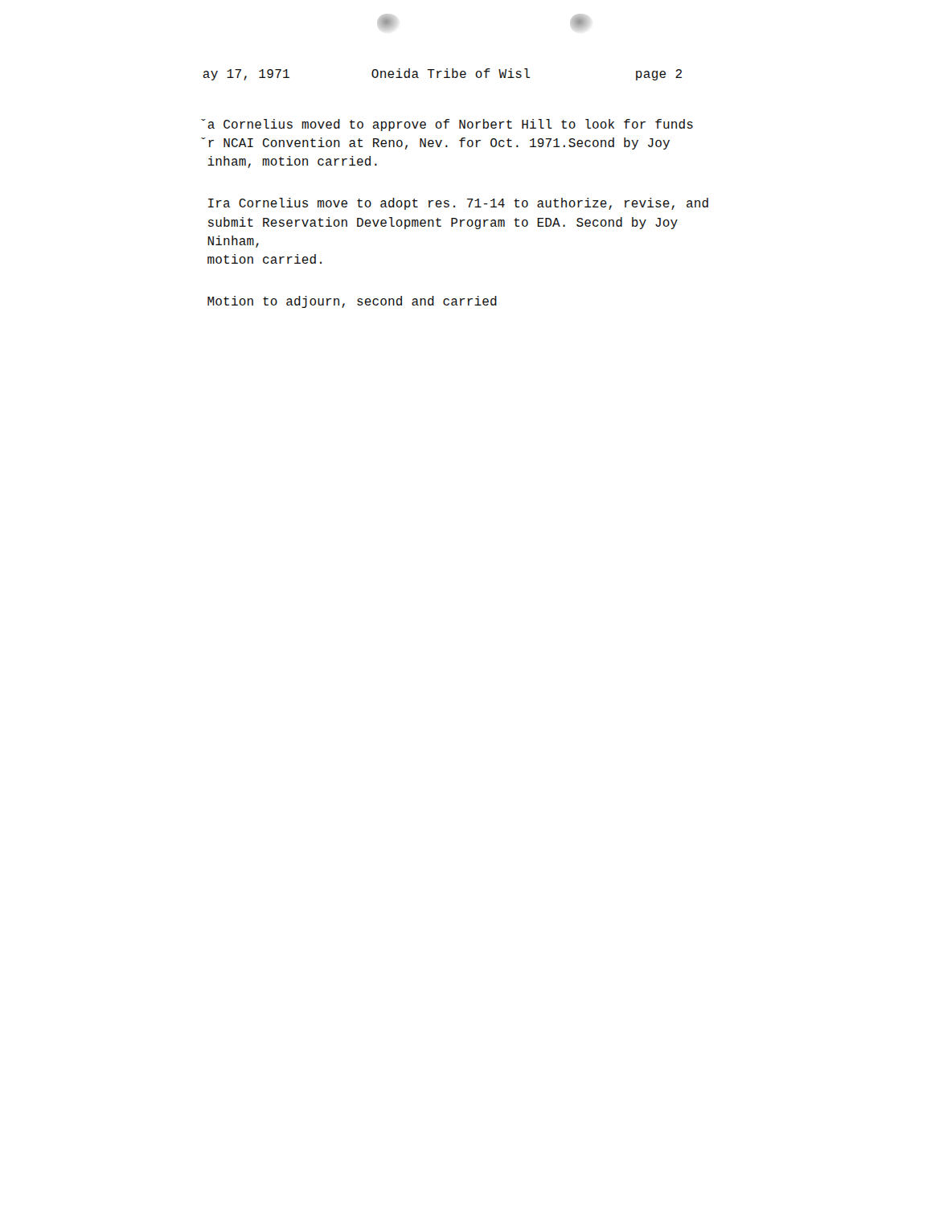ay 17, 1971 Oneida Tribe of Wisl page 2
ˇa Cornelius moved to approve of Norbert Hill to look for funds ˇr NCAI Convention at Reno, Nev. for Oct. 1971.Second by Joy inham, motion carried.
Ira Cornelius move to adopt res. 71-14 to authorize, revise, and submit Reservation Development Program to EDA. Second by Joy Ninham, motion carried.
Motion to adjourn, second and carried